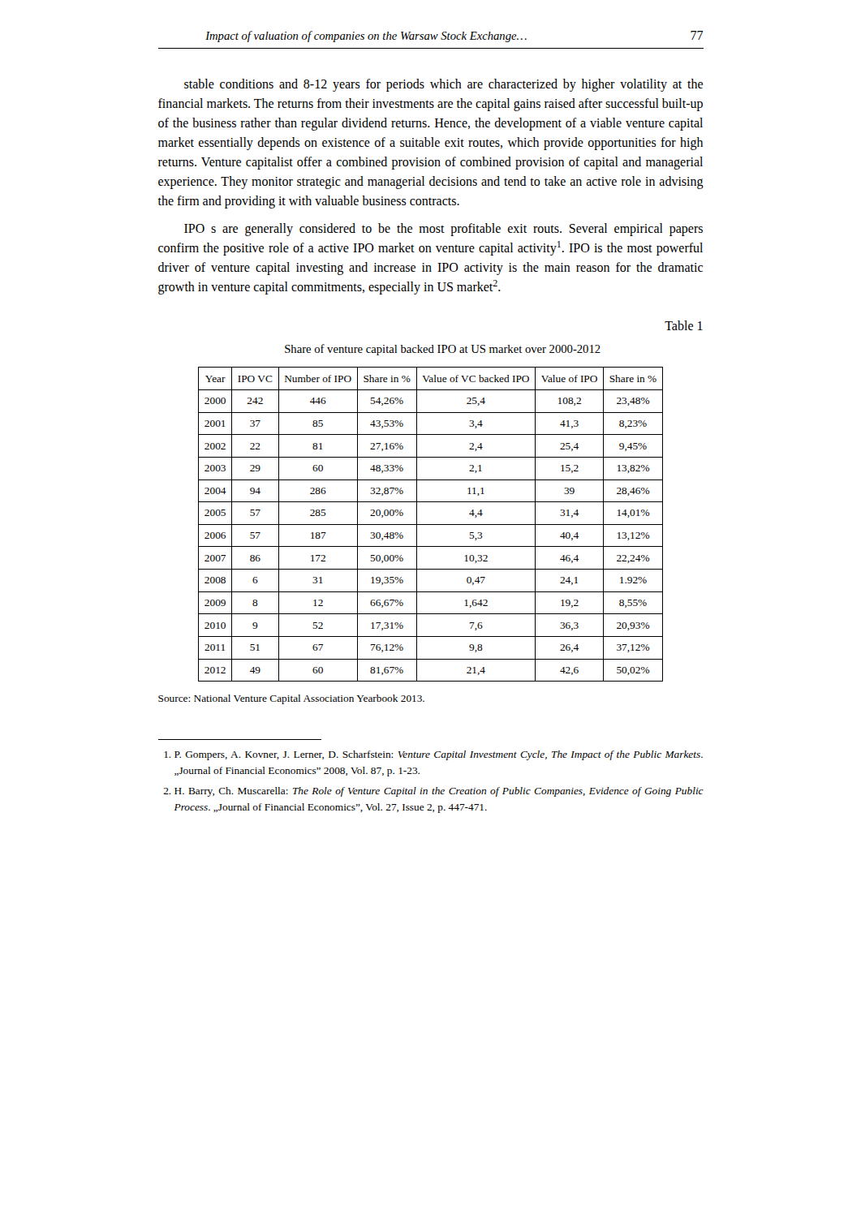Impact of valuation of companies on the Warsaw Stock Exchange… 77
stable conditions and 8-12 years for periods which are characterized by higher volatility at the financial markets. The returns from their investments are the capital gains raised after successful built-up of the business rather than regular dividend returns. Hence, the development of a viable venture capital market essentially depends on existence of a suitable exit routes, which provide opportunities for high returns. Venture capitalist offer a combined provision of combined provision of capital and managerial experience. They monitor strategic and managerial decisions and tend to take an active role in advising the firm and providing it with valuable business contracts.
IPO s are generally considered to be the most profitable exit routs. Several empirical papers confirm the positive role of a active IPO market on venture capital activity1. IPO is the most powerful driver of venture capital investing and increase in IPO activity is the main reason for the dramatic growth in venture capital commitments, especially in US market2.
Table 1
Share of venture capital backed IPO at US market over 2000-2012
| Year | IPO VC | Number of IPO | Share in % | Value of VC backed IPO | Value of IPO | Share in % |
| --- | --- | --- | --- | --- | --- | --- |
| 2000 | 242 | 446 | 54,26% | 25,4 | 108,2 | 23,48% |
| 2001 | 37 | 85 | 43,53% | 3,4 | 41,3 | 8,23% |
| 2002 | 22 | 81 | 27,16% | 2,4 | 25,4 | 9,45% |
| 2003 | 29 | 60 | 48,33% | 2,1 | 15,2 | 13,82% |
| 2004 | 94 | 286 | 32,87% | 11,1 | 39 | 28,46% |
| 2005 | 57 | 285 | 20,00% | 4,4 | 31,4 | 14,01% |
| 2006 | 57 | 187 | 30,48% | 5,3 | 40,4 | 13,12% |
| 2007 | 86 | 172 | 50,00% | 10,32 | 46,4 | 22,24% |
| 2008 | 6 | 31 | 19,35% | 0,47 | 24,1 | 1.92% |
| 2009 | 8 | 12 | 66,67% | 1,642 | 19,2 | 8,55% |
| 2010 | 9 | 52 | 17,31% | 7,6 | 36,3 | 20,93% |
| 2011 | 51 | 67 | 76,12% | 9,8 | 26,4 | 37,12% |
| 2012 | 49 | 60 | 81,67% | 21,4 | 42,6 | 50,02% |
Source: National Venture Capital Association Yearbook 2013.
P. Gompers, A. Kovner, J. Lerner, D. Scharfstein: Venture Capital Investment Cycle, The Impact of the Public Markets. „Journal of Financial Economics” 2008, Vol. 87, p. 1-23.
H. Barry, Ch. Muscarella: The Role of Venture Capital in the Creation of Public Companies, Evidence of Going Public Process. „Journal of Financial Economics”, Vol. 27, Issue 2, p. 447-471.